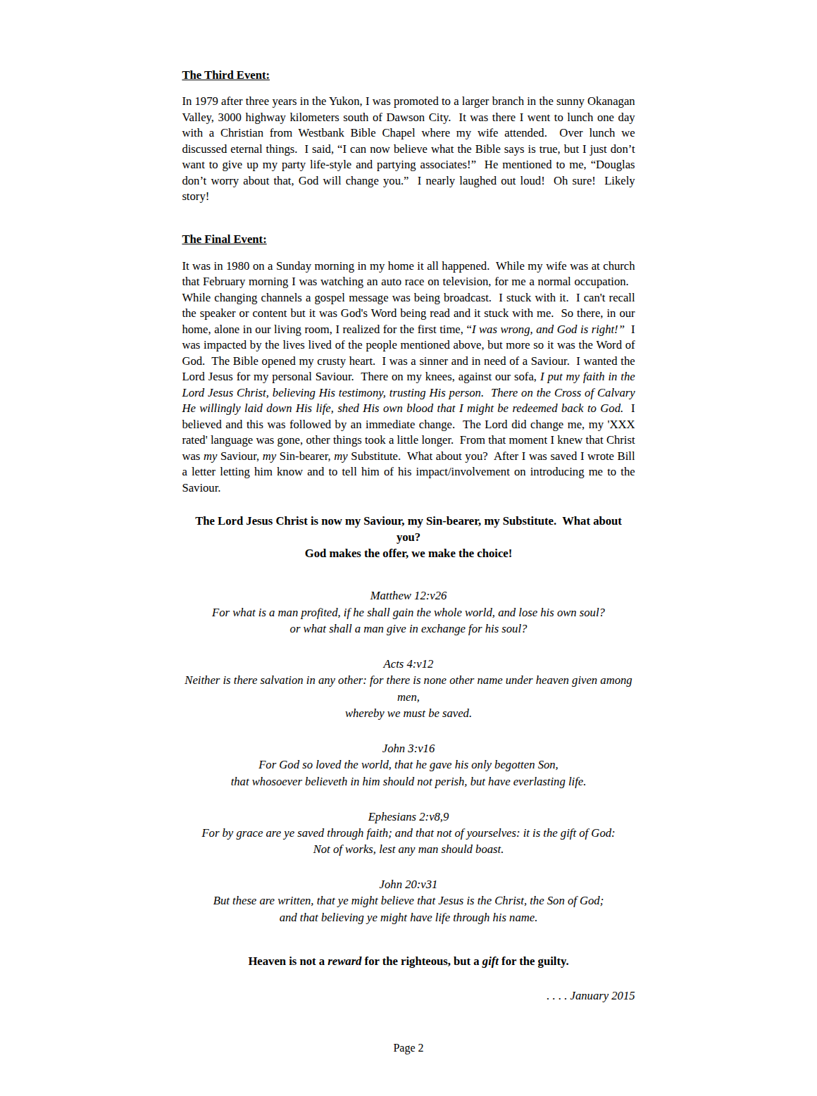The Third Event:
In 1979 after three years in the Yukon, I was promoted to a larger branch in the sunny Okanagan Valley, 3000 highway kilometers south of Dawson City. It was there I went to lunch one day with a Christian from Westbank Bible Chapel where my wife attended. Over lunch we discussed eternal things. I said, “I can now believe what the Bible says is true, but I just don’t want to give up my party life-style and partying associates!” He mentioned to me, “Douglas don’t worry about that, God will change you.” I nearly laughed out loud! Oh sure! Likely story!
The Final Event:
It was in 1980 on a Sunday morning in my home it all happened. While my wife was at church that February morning I was watching an auto race on television, for me a normal occupation. While changing channels a gospel message was being broadcast. I stuck with it. I can't recall the speaker or content but it was God's Word being read and it stuck with me. So there, in our home, alone in our living room, I realized for the first time, “I was wrong, and God is right!” I was impacted by the lives lived of the people mentioned above, but more so it was the Word of God. The Bible opened my crusty heart. I was a sinner and in need of a Saviour. I wanted the Lord Jesus for my personal Saviour. There on my knees, against our sofa, I put my faith in the Lord Jesus Christ, believing His testimony, trusting His person. There on the Cross of Calvary He willingly laid down His life, shed His own blood that I might be redeemed back to God. I believed and this was followed by an immediate change. The Lord did change me, my 'XXX rated' language was gone, other things took a little longer. From that moment I knew that Christ was my Saviour, my Sin-bearer, my Substitute. What about you? After I was saved I wrote Bill a letter letting him know and to tell him of his impact/involvement on introducing me to the Saviour.
The Lord Jesus Christ is now my Saviour, my Sin-bearer, my Substitute. What about you?
God makes the offer, we make the choice!
Matthew 12:v26 For what is a man profited, if he shall gain the whole world, and lose his own soul?
or what shall a man give in exchange for his soul?
Acts 4:v12 Neither is there salvation in any other: for there is none other name under heaven given among men,
whereby we must be saved.
John 3:v16 For God so loved the world, that he gave his only begotten Son,
that whosoever believeth in him should not perish, but have everlasting life.
Ephesians 2:v8,9 For by grace are ye saved through faith; and that not of yourselves: it is the gift of God:
Not of works, lest any man should boast.
John 20:v31 But these are written, that ye might believe that Jesus is the Christ, the Son of God;
and that believing ye might have life through his name.
Heaven is not a reward for the righteous, but a gift for the guilty.
. . . . January 2015
Page 2